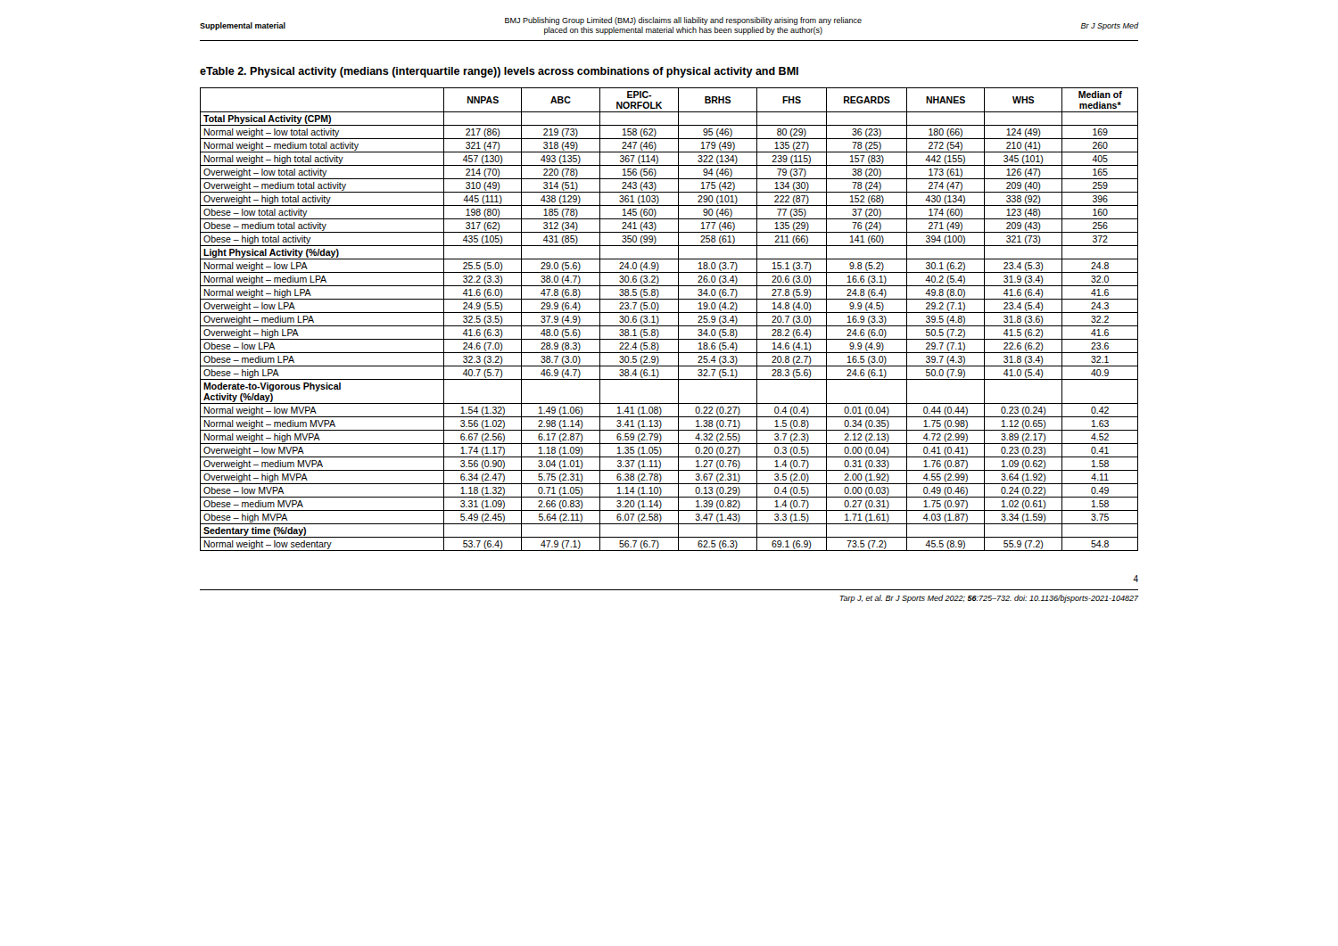Supplemental material
BMJ Publishing Group Limited (BMJ) disclaims all liability and responsibility arising from any reliance
placed on this supplemental material which has been supplied by the author(s)
Br J Sports Med
eTable 2. Physical activity (medians (interquartile range)) levels across combinations of physical activity and BMI
| | NNPAS | ABC | EPIC- NORFOLK | BRHS | FHS | REGARDS | NHANES | WHS | Median of medians* |
| --- | --- | --- | --- | --- | --- | --- | --- | --- | --- |
| Total Physical Activity (CPM) | | | | | | | | | |
| Normal weight – low total activity | 217 (86) | 219 (73) | 158 (62) | 95 (46) | 80 (29) | 36 (23) | 180 (66) | 124 (49) | 169 |
| Normal weight – medium total activity | 321 (47) | 318 (49) | 247 (46) | 179 (49) | 135 (27) | 78 (25) | 272 (54) | 210 (41) | 260 |
| Normal weight – high total activity | 457 (130) | 493 (135) | 367 (114) | 322 (134) | 239 (115) | 157 (83) | 442 (155) | 345 (101) | 405 |
| Overweight – low total activity | 214 (70) | 220 (78) | 156 (56) | 94 (46) | 79 (37) | 38 (20) | 173 (61) | 126 (47) | 165 |
| Overweight – medium total activity | 310 (49) | 314 (51) | 243 (43) | 175 (42) | 134 (30) | 78 (24) | 274 (47) | 209 (40) | 259 |
| Overweight – high total activity | 445 (111) | 438 (129) | 361 (103) | 290 (101) | 222 (87) | 152 (68) | 430 (134) | 338 (92) | 396 |
| Obese – low total activity | 198 (80) | 185 (78) | 145 (60) | 90 (46) | 77 (35) | 37 (20) | 174 (60) | 123 (48) | 160 |
| Obese – medium total activity | 317 (62) | 312 (34) | 241 (43) | 177 (46) | 135 (29) | 76 (24) | 271 (49) | 209 (43) | 256 |
| Obese – high total activity | 435 (105) | 431 (85) | 350 (99) | 258 (61) | 211 (66) | 141 (60) | 394 (100) | 321 (73) | 372 |
| Light Physical Activity (%/day) | | | | | | | | | |
| Normal weight – low LPA | 25.5 (5.0) | 29.0 (5.6) | 24.0 (4.9) | 18.0 (3.7) | 15.1 (3.7) | 9.8 (5.2) | 30.1 (6.2) | 23.4 (5.3) | 24.8 |
| Normal weight – medium LPA | 32.2 (3.3) | 38.0 (4.7) | 30.6 (3.2) | 26.0 (3.4) | 20.6 (3.0) | 16.6 (3.1) | 40.2 (5.4) | 31.9 (3.4) | 32.0 |
| Normal weight – high LPA | 41.6 (6.0) | 47.8 (6.8) | 38.5 (5.8) | 34.0 (6.7) | 27.8 (5.9) | 24.8 (6.4) | 49.8 (8.0) | 41.6 (6.4) | 41.6 |
| Overweight – low LPA | 24.9 (5.5) | 29.9 (6.4) | 23.7 (5.0) | 19.0 (4.2) | 14.8 (4.0) | 9.9 (4.5) | 29.2 (7.1) | 23.4 (5.4) | 24.3 |
| Overweight – medium LPA | 32.5 (3.5) | 37.9 (4.9) | 30.6 (3.1) | 25.9 (3.4) | 20.7 (3.0) | 16.9 (3.3) | 39.5 (4.8) | 31.8 (3.6) | 32.2 |
| Overweight – high LPA | 41.6 (6.3) | 48.0 (5.6) | 38.1 (5.8) | 34.0 (5.8) | 28.2 (6.4) | 24.6 (6.0) | 50.5 (7.2) | 41.5 (6.2) | 41.6 |
| Obese – low LPA | 24.6 (7.0) | 28.9 (8.3) | 22.4 (5.8) | 18.6 (5.4) | 14.6 (4.1) | 9.9 (4.9) | 29.7 (7.1) | 22.6 (6.2) | 23.6 |
| Obese – medium LPA | 32.3 (3.2) | 38.7 (3.0) | 30.5 (2.9) | 25.4 (3.3) | 20.8 (2.7) | 16.5 (3.0) | 39.7 (4.3) | 31.8 (3.4) | 32.1 |
| Obese – high LPA | 40.7 (5.7) | 46.9 (4.7) | 38.4 (6.1) | 32.7 (5.1) | 28.3 (5.6) | 24.6 (6.1) | 50.0 (7.9) | 41.0 (5.4) | 40.9 |
| Moderate-to-Vigorous Physical Activity (%/day) | | | | | | | | | |
| Normal weight – low MVPA | 1.54 (1.32) | 1.49 (1.06) | 1.41 (1.08) | 0.22 (0.27) | 0.4 (0.4) | 0.01 (0.04) | 0.44 (0.44) | 0.23 (0.24) | 0.42 |
| Normal weight – medium MVPA | 3.56 (1.02) | 2.98 (1.14) | 3.41 (1.13) | 1.38 (0.71) | 1.5 (0.8) | 0.34 (0.35) | 1.75 (0.98) | 1.12 (0.65) | 1.63 |
| Normal weight – high MVPA | 6.67 (2.56) | 6.17 (2.87) | 6.59 (2.79) | 4.32 (2.55) | 3.7 (2.3) | 2.12 (2.13) | 4.72 (2.99) | 3.89 (2.17) | 4.52 |
| Overweight – low MVPA | 1.74 (1.17) | 1.18 (1.09) | 1.35 (1.05) | 0.20 (0.27) | 0.3 (0.5) | 0.00 (0.04) | 0.41 (0.41) | 0.23 (0.23) | 0.41 |
| Overweight – medium MVPA | 3.56 (0.90) | 3.04 (1.01) | 3.37 (1.11) | 1.27 (0.76) | 1.4 (0.7) | 0.31 (0.33) | 1.76 (0.87) | 1.09 (0.62) | 1.58 |
| Overweight – high MVPA | 6.34 (2.47) | 5.75 (2.31) | 6.38 (2.78) | 3.67 (2.31) | 3.5 (2.0) | 2.00 (1.92) | 4.55 (2.99) | 3.64 (1.92) | 4.11 |
| Obese – low MVPA | 1.18 (1.32) | 0.71 (1.05) | 1.14 (1.10) | 0.13 (0.29) | 0.4 (0.5) | 0.00 (0.03) | 0.49 (0.46) | 0.24 (0.22) | 0.49 |
| Obese – medium MVPA | 3.31 (1.09) | 2.66 (0.83) | 3.20 (1.14) | 1.39 (0.82) | 1.4 (0.7) | 0.27 (0.31) | 1.75 (0.97) | 1.02 (0.61) | 1.58 |
| Obese – high MVPA | 5.49 (2.45) | 5.64 (2.11) | 6.07 (2.58) | 3.47 (1.43) | 3.3 (1.5) | 1.71 (1.61) | 4.03 (1.87) | 3.34 (1.59) | 3.75 |
| Sedentary time (%/day) | | | | | | | | | |
| Normal weight – low sedentary | 53.7 (6.4) | 47.9 (7.1) | 56.7 (6.7) | 62.5 (6.3) | 69.1 (6.9) | 73.5 (7.2) | 45.5 (8.9) | 55.9 (7.2) | 54.8 |
4
Tarp J, et al. Br J Sports Med 2022; 56:725–732. doi: 10.1136/bjsports-2021-104827